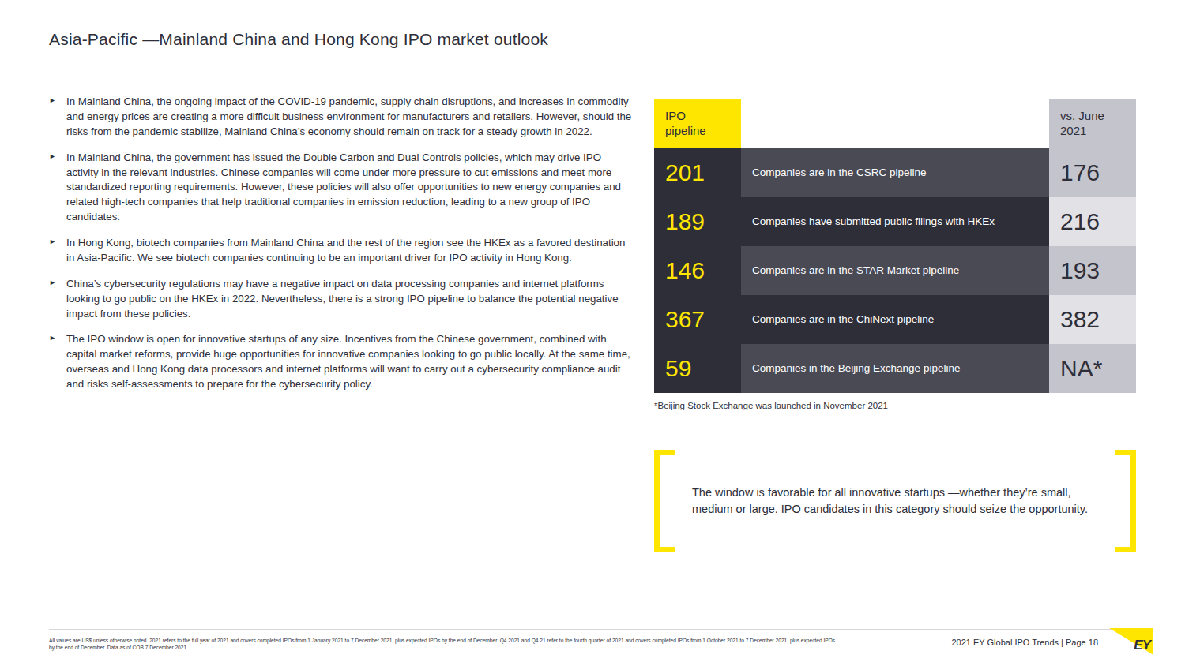Asia-Pacific —Mainland China and Hong Kong IPO market outlook
In Mainland China, the ongoing impact of the COVID-19 pandemic, supply chain disruptions, and increases in commodity and energy prices are creating a more difficult business environment for manufacturers and retailers. However, should the risks from the pandemic stabilize, Mainland China’s economy should remain on track for a steady growth in 2022.
In Mainland China, the government has issued the Double Carbon and Dual Controls policies, which may drive IPO activity in the relevant industries. Chinese companies will come under more pressure to cut emissions and meet more standardized reporting requirements. However, these policies will also offer opportunities to new energy companies and related high-tech companies that help traditional companies in emission reduction, leading to a new group of IPO candidates.
In Hong Kong, biotech companies from Mainland China and the rest of the region see the HKEx as a favored destination in Asia-Pacific. We see biotech companies continuing to be an important driver for IPO activity in Hong Kong.
China’s cybersecurity regulations may have a negative impact on data processing companies and internet platforms looking to go public on the HKEx in 2022. Nevertheless, there is a strong IPO pipeline to balance the potential negative impact from these policies.
The IPO window is open for innovative startups of any size. Incentives from the Chinese government, combined with capital market reforms, provide huge opportunities for innovative companies looking to go public locally. At the same time, overseas and Hong Kong data processors and internet platforms will want to carry out a cybersecurity compliance audit and risks self-assessments to prepare for the cybersecurity policy.
| IPO pipeline | | vs. June 2021 |
| --- | --- | --- |
| 201 | Companies are in the CSRC pipeline | 176 |
| 189 | Companies have submitted public filings with HKEx | 216 |
| 146 | Companies are in the STAR Market pipeline | 193 |
| 367 | Companies are in the ChiNext pipeline | 382 |
| 59 | Companies in the Beijing Exchange pipeline | NA* |
*Beijing Stock Exchange was launched in November 2021
The window is favorable for all innovative startups —whether they’re small, medium or large. IPO candidates in this category should seize the opportunity.
All values are US$ unless otherwise noted. 2021 refers to the full year of 2021 and covers completed IPOs from 1 January 2021 to 7 December 2021, plus expected IPOs by the end of December. Q4 2021 and Q4 21 refer to the fourth quarter of 2021 and covers completed IPOs from 1 October 2021 to 7 December 2021, plus expected IPOs by the end of December. Data as of COB 7 December 2021.
2021 EY Global IPO Trends | Page 18
EY